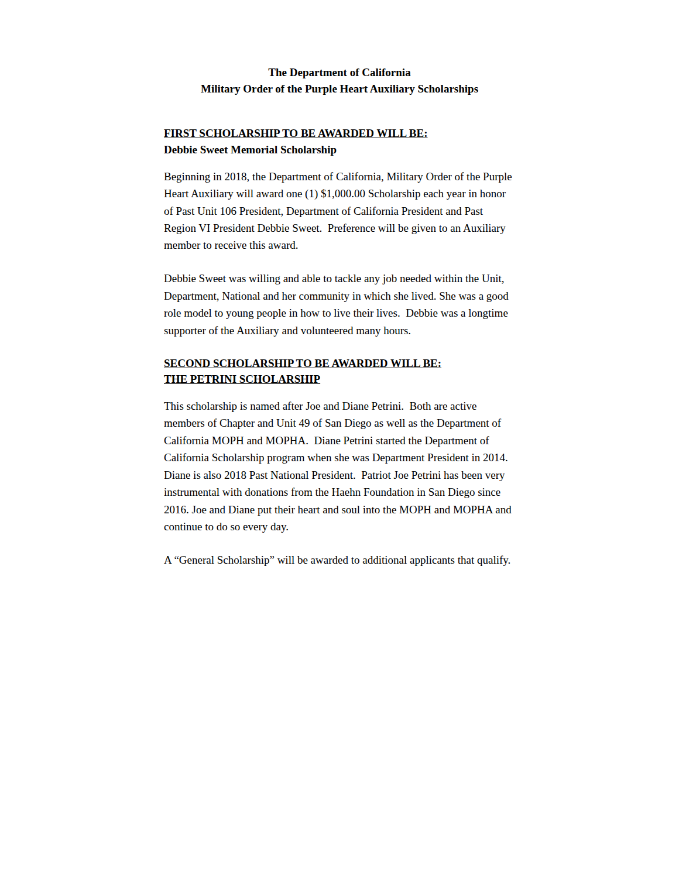The Department of California
Military Order of the Purple Heart Auxiliary Scholarships
FIRST SCHOLARSHIP TO BE AWARDED WILL BE: Debbie Sweet Memorial Scholarship
Beginning in 2018, the Department of California, Military Order of the Purple Heart Auxiliary will award one (1) $1,000.00 Scholarship each year in honor of Past Unit 106 President, Department of California President and Past Region VI President Debbie Sweet. Preference will be given to an Auxiliary member to receive this award.
Debbie Sweet was willing and able to tackle any job needed within the Unit, Department, National and her community in which she lived. She was a good role model to young people in how to live their lives. Debbie was a longtime supporter of the Auxiliary and volunteered many hours.
SECOND SCHOLARSHIP TO BE AWARDED WILL BE: THE PETRINI SCHOLARSHIP
This scholarship is named after Joe and Diane Petrini. Both are active members of Chapter and Unit 49 of San Diego as well as the Department of California MOPH and MOPHA. Diane Petrini started the Department of California Scholarship program when she was Department President in 2014. Diane is also 2018 Past National President. Patriot Joe Petrini has been very instrumental with donations from the Haehn Foundation in San Diego since 2016. Joe and Diane put their heart and soul into the MOPH and MOPHA and continue to do so every day.
A “General Scholarship” will be awarded to additional applicants that qualify.